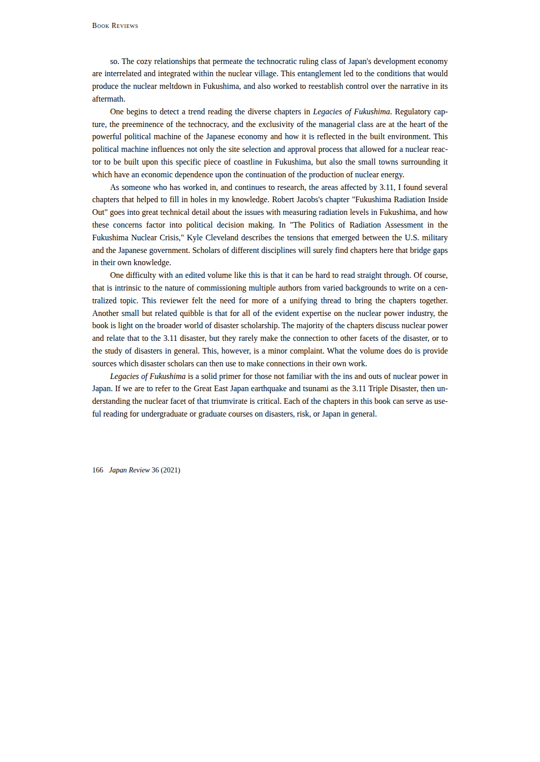Book Reviews
so. The cozy relationships that permeate the technocratic ruling class of Japan's development economy are interrelated and integrated within the nuclear village. This entanglement led to the conditions that would produce the nuclear meltdown in Fukushima, and also worked to reestablish control over the narrative in its aftermath.
One begins to detect a trend reading the diverse chapters in Legacies of Fukushima. Regulatory capture, the preeminence of the technocracy, and the exclusivity of the managerial class are at the heart of the powerful political machine of the Japanese economy and how it is reflected in the built environment. This political machine influences not only the site selection and approval process that allowed for a nuclear reactor to be built upon this specific piece of coastline in Fukushima, but also the small towns surrounding it which have an economic dependence upon the continuation of the production of nuclear energy.
As someone who has worked in, and continues to research, the areas affected by 3.11, I found several chapters that helped to fill in holes in my knowledge. Robert Jacobs's chapter "Fukushima Radiation Inside Out" goes into great technical detail about the issues with measuring radiation levels in Fukushima, and how these concerns factor into political decision making. In "The Politics of Radiation Assessment in the Fukushima Nuclear Crisis," Kyle Cleveland describes the tensions that emerged between the U.S. military and the Japanese government. Scholars of different disciplines will surely find chapters here that bridge gaps in their own knowledge.
One difficulty with an edited volume like this is that it can be hard to read straight through. Of course, that is intrinsic to the nature of commissioning multiple authors from varied backgrounds to write on a centralized topic. This reviewer felt the need for more of a unifying thread to bring the chapters together. Another small but related quibble is that for all of the evident expertise on the nuclear power industry, the book is light on the broader world of disaster scholarship. The majority of the chapters discuss nuclear power and relate that to the 3.11 disaster, but they rarely make the connection to other facets of the disaster, or to the study of disasters in general. This, however, is a minor complaint. What the volume does do is provide sources which disaster scholars can then use to make connections in their own work.
Legacies of Fukushima is a solid primer for those not familiar with the ins and outs of nuclear power in Japan. If we are to refer to the Great East Japan earthquake and tsunami as the 3.11 Triple Disaster, then understanding the nuclear facet of that triumvirate is critical. Each of the chapters in this book can serve as useful reading for undergraduate or graduate courses on disasters, risk, or Japan in general.
166 Japan Review 36 (2021)